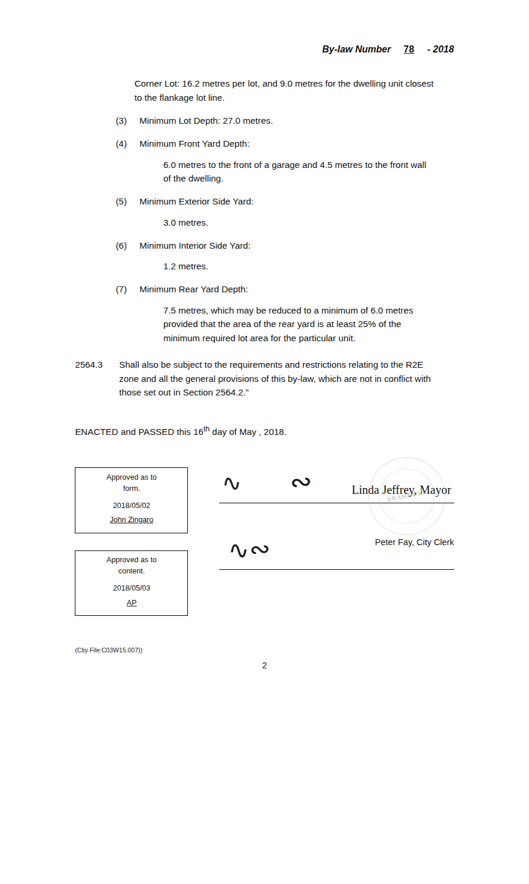By-law Number 78 - 2018
Corner Lot: 16.2 metres per lot, and 9.0 metres for the dwelling unit closest to the flankage lot line.
(3)
Minimum Lot Depth: 27.0 metres.
(4)
Minimum Front Yard Depth:
6.0 metres to the front of a garage and 4.5 metres to the front wall of the dwelling.
(5)
Minimum Exterior Side Yard:
3.0 metres.
(6)
Minimum Interior Side Yard:
1.2 metres.
(7)
Minimum Rear Yard Depth:
7.5 metres, which may be reduced to a minimum of 6.0 metres provided that the area of the rear yard is at least 25% of the minimum required lot area for the particular unit.
2564.3
Shall also be subject to the requirements and restrictions relating to the R2E zone and all the general provisions of this by-law, which are not in conflict with those set out in Section 2564.2.”
ENACTED and PASSED this 16th day of May , 2018.
Approved as to
form.
2018/05/02
John Zingaro
Approved as to
content.
2018/05/03
AP
∿ ∾ Linda Jeffrey, Mayor
BRAMPTON
∿∾
Peter Fay, City Clerk
(Ctiy File:C03W15.007))
2